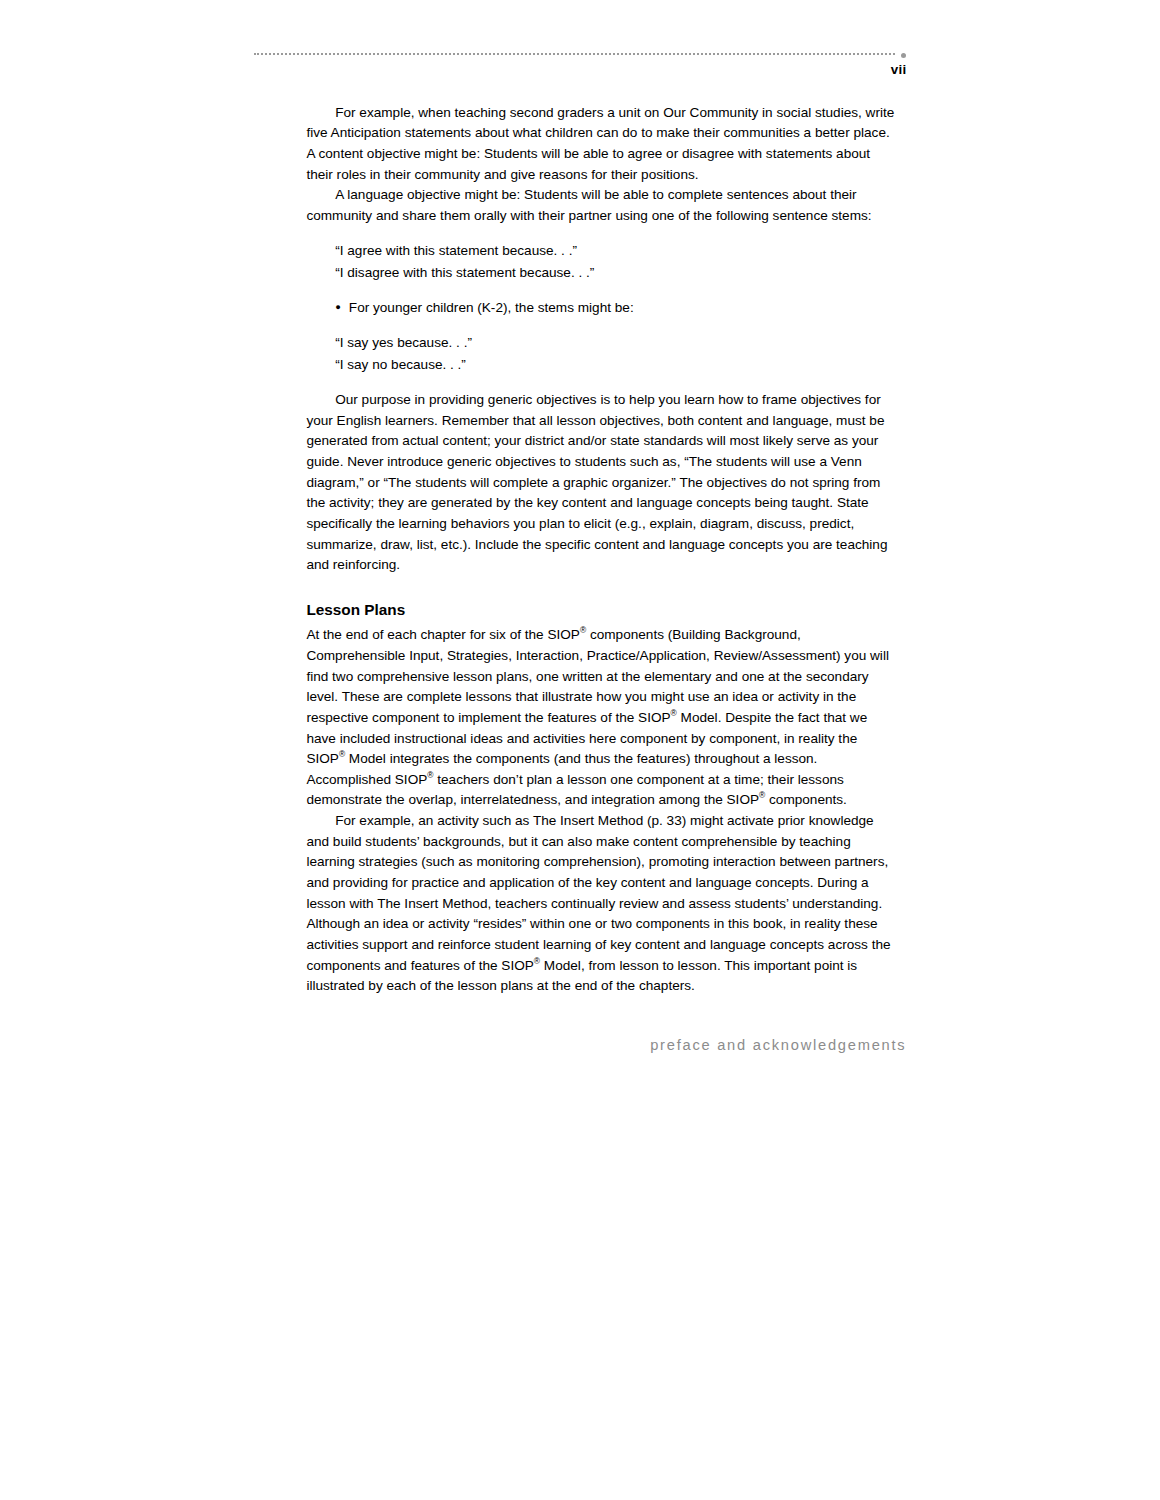vii
For example, when teaching second graders a unit on Our Community in social studies, write five Anticipation statements about what children can do to make their communities a better place. A content objective might be: Students will be able to agree or disagree with statements about their roles in their community and give reasons for their positions.
A language objective might be: Students will be able to complete sentences about their community and share them orally with their partner using one of the following sentence stems:
“I agree with this statement because. . .”
“I disagree with this statement because. . .”
● For younger children (K-2), the stems might be:
“I say yes because. . .”
“I say no because. . .”
Our purpose in providing generic objectives is to help you learn how to frame objectives for your English learners. Remember that all lesson objectives, both content and language, must be generated from actual content; your district and/or state standards will most likely serve as your guide. Never introduce generic objectives to students such as, “The students will use a Venn diagram,” or “The students will complete a graphic organizer.” The objectives do not spring from the activity; they are generated by the key content and language concepts being taught. State specifically the learning behaviors you plan to elicit (e.g., explain, diagram, discuss, predict, summarize, draw, list, etc.). Include the specific content and language concepts you are teaching and reinforcing.
Lesson Plans
At the end of each chapter for six of the SIOP® components (Building Background, Comprehensible Input, Strategies, Interaction, Practice/Application, Review/Assessment) you will find two comprehensive lesson plans, one written at the elementary and one at the secondary level. These are complete lessons that illustrate how you might use an idea or activity in the respective component to implement the features of the SIOP® Model. Despite the fact that we have included instructional ideas and activities here component by component, in reality the SIOP® Model integrates the components (and thus the features) throughout a lesson. Accomplished SIOP® teachers don’t plan a lesson one component at a time; their lessons demonstrate the overlap, interrelatedness, and integration among the SIOP® components.
For example, an activity such as The Insert Method (p. 33) might activate prior knowledge and build students’ backgrounds, but it can also make content comprehensible by teaching learning strategies (such as monitoring comprehension), promoting interaction between partners, and providing for practice and application of the key content and language concepts. During a lesson with The Insert Method, teachers continually review and assess students’ understanding. Although an idea or activity “resides” within one or two components in this book, in reality these activities support and reinforce student learning of key content and language concepts across the components and features of the SIOP® Model, from lesson to lesson. This important point is illustrated by each of the lesson plans at the end of the chapters.
preface and acknowledgements